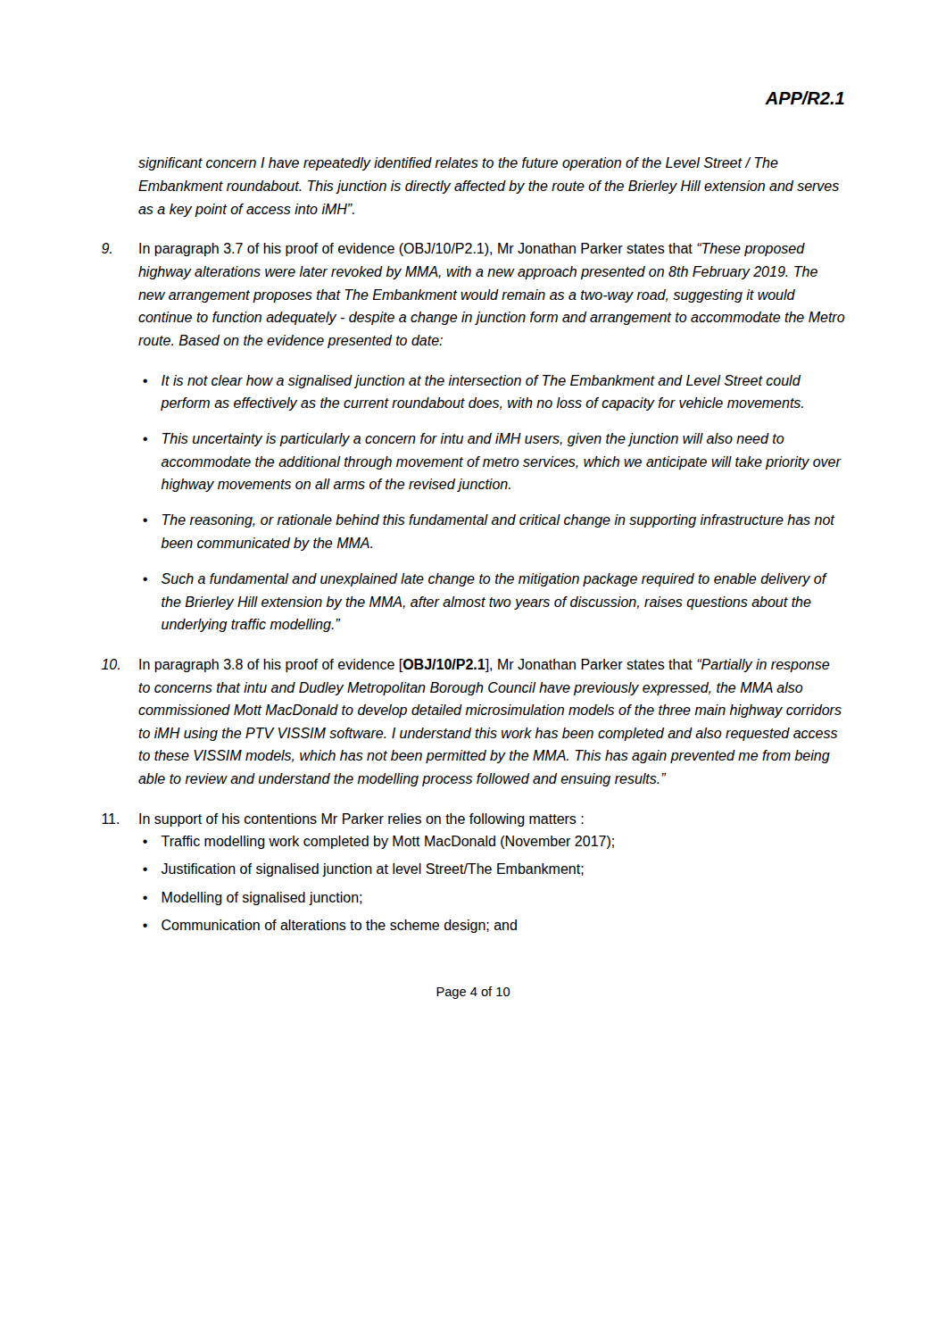APP/R2.1
significant concern I have repeatedly identified relates to the future operation of the Level Street / The Embankment roundabout. This junction is directly affected by the route of the Brierley Hill extension and serves as a key point of access into iMH”.
9.
In paragraph 3.7 of his proof of evidence (OBJ/10/P2.1), Mr Jonathan Parker states that “These proposed highway alterations were later revoked by MMA, with a new approach presented on 8th February 2019. The new arrangement proposes that The Embankment would remain as a two-way road, suggesting it would continue to function adequately - despite a change in junction form and arrangement to accommodate the Metro route. Based on the evidence presented to date:
It is not clear how a signalised junction at the intersection of The Embankment and Level Street could perform as effectively as the current roundabout does, with no loss of capacity for vehicle movements.
This uncertainty is particularly a concern for intu and iMH users, given the junction will also need to accommodate the additional through movement of metro services, which we anticipate will take priority over highway movements on all arms of the revised junction.
The reasoning, or rationale behind this fundamental and critical change in supporting infrastructure has not been communicated by the MMA.
Such a fundamental and unexplained late change to the mitigation package required to enable delivery of the Brierley Hill extension by the MMA, after almost two years of discussion, raises questions about the underlying traffic modelling.”
10.
In paragraph 3.8 of his proof of evidence [OBJ/10/P2.1], Mr Jonathan Parker states that “Partially in response to concerns that intu and Dudley Metropolitan Borough Council have previously expressed, the MMA also commissioned Mott MacDonald to develop detailed microsimulation models of the three main highway corridors to iMH using the PTV VISSIM software. I understand this work has been completed and also requested access to these VISSIM models, which has not been permitted by the MMA. This has again prevented me from being able to review and understand the modelling process followed and ensuing results.”
11.
In support of his contentions Mr Parker relies on the following matters :
Traffic modelling work completed by Mott MacDonald (November 2017);
Justification of signalised junction at level Street/The Embankment;
Modelling of signalised junction;
Communication of alterations to the scheme design; and
Page 4 of 10